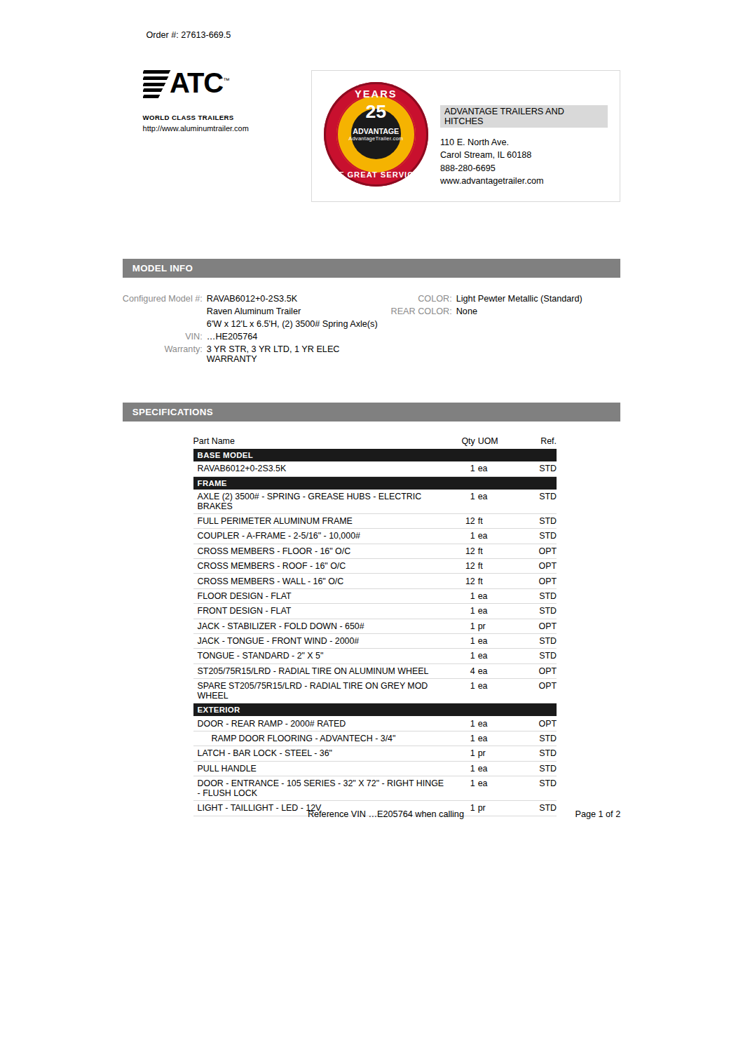Order #: 27613-669.5
ATC™
WORLD CLASS TRAILERS
http://www.aluminumtrailer.com
YEARS
25
ADVANTAGEAdvantageTrailer.com
OF GREAT SERVICE
ADVANTAGE TRAILERS AND HITCHES
110 E. North Ave.
Carol Stream, IL 60188
888-280-6695
www.advantagetrailer.com
MODEL INFO
| Configured Model #: | RAVAB6012+0-2S3.5K | COLOR: | Light Pewter Metallic (Standard) |
| | Raven Aluminum Trailer | REAR COLOR: | None |
| | 6'W x 12'L x 6.5'H, (2) 3500# Spring Axle(s) | | |
| VIN: | …HE205764 | | |
| Warranty: | 3 YR STR, 3 YR LTD, 1 YR ELEC WARRANTY | | |
SPECIFICATIONS
| Part Name | Qty | UOM | Ref. |
| --- | --- | --- | --- |
| BASE MODEL |
| RAVAB6012+0-2S3.5K | 1 | ea | STD |
| FRAME |
| AXLE (2) 3500# - SPRING - GREASE HUBS - ELECTRIC BRAKES | 1 | ea | STD |
| FULL PERIMETER ALUMINUM FRAME | 12 | ft | STD |
| COUPLER - A-FRAME - 2-5/16" - 10,000# | 1 | ea | STD |
| CROSS MEMBERS - FLOOR - 16" O/C | 12 | ft | OPT |
| CROSS MEMBERS - ROOF - 16" O/C | 12 | ft | OPT |
| CROSS MEMBERS - WALL - 16" O/C | 12 | ft | OPT |
| FLOOR DESIGN - FLAT | 1 | ea | STD |
| FRONT DESIGN - FLAT | 1 | ea | STD |
| JACK - STABILIZER - FOLD DOWN - 650# | 1 | pr | OPT |
| JACK - TONGUE - FRONT WIND - 2000# | 1 | ea | STD |
| TONGUE - STANDARD - 2" X 5" | 1 | ea | STD |
| ST205/75R15/LRD - RADIAL TIRE ON ALUMINUM WHEEL | 4 | ea | OPT |
| SPARE ST205/75R15/LRD - RADIAL TIRE ON GREY MOD WHEEL | 1 | ea | OPT |
| EXTERIOR |
| DOOR - REAR RAMP - 2000# RATED | 1 | ea | OPT |
| RAMP DOOR FLOORING - ADVANTECH - 3/4" | 1 | ea | STD |
| LATCH - BAR LOCK - STEEL - 36" | 1 | pr | STD |
| PULL HANDLE | 1 | ea | STD |
| DOOR - ENTRANCE - 105 SERIES - 32" X 72" - RIGHT HINGE - FLUSH LOCK | 1 | ea | STD |
| LIGHT - TAILLIGHT - LED - 12V | 1 | pr | STD |
Reference VIN …E205764 when calling
Page 1 of 2